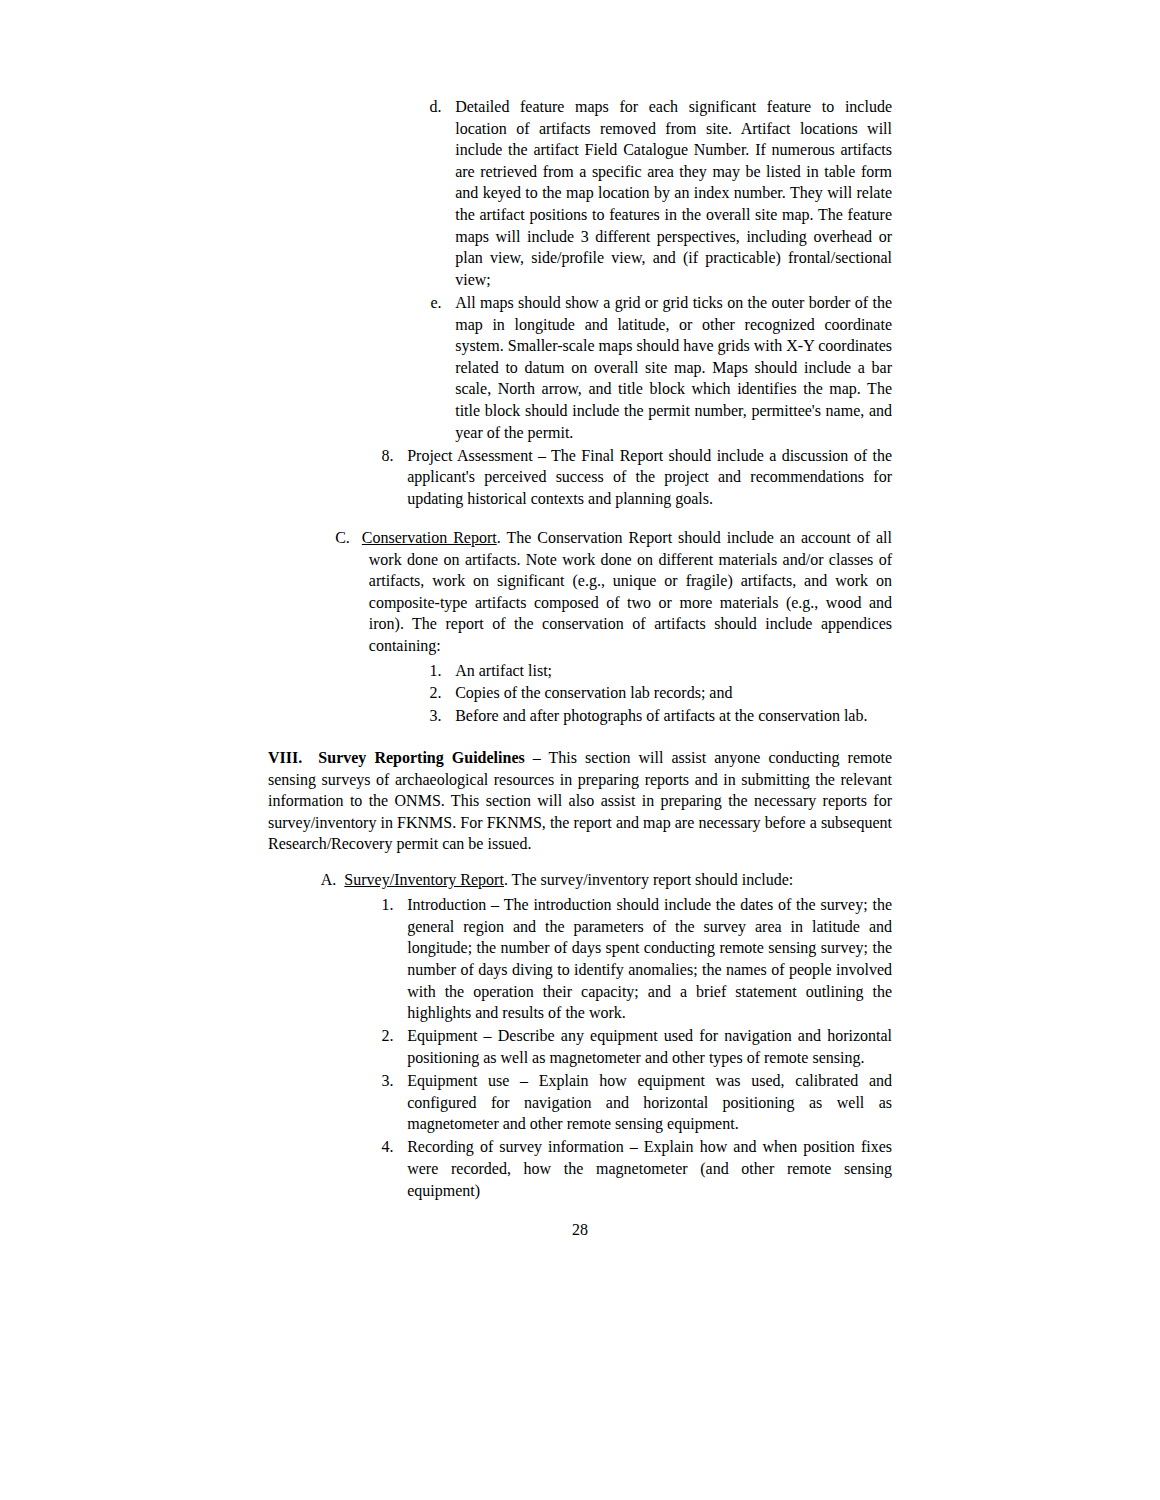Detailed feature maps for each significant feature to include location of artifacts removed from site. Artifact locations will include the artifact Field Catalogue Number. If numerous artifacts are retrieved from a specific area they may be listed in table form and keyed to the map location by an index number. They will relate the artifact positions to features in the overall site map. The feature maps will include 3 different perspectives, including overhead or plan view, side/profile view, and (if practicable) frontal/sectional view;
All maps should show a grid or grid ticks on the outer border of the map in longitude and latitude, or other recognized coordinate system. Smaller-scale maps should have grids with X-Y coordinates related to datum on overall site map. Maps should include a bar scale, North arrow, and title block which identifies the map. The title block should include the permit number, permittee's name, and year of the permit.
Project Assessment – The Final Report should include a discussion of the applicant's perceived success of the project and recommendations for updating historical contexts and planning goals.
C. Conservation Report. The Conservation Report should include an account of all work done on artifacts. Note work done on different materials and/or classes of artifacts, work on significant (e.g., unique or fragile) artifacts, and work on composite-type artifacts composed of two or more materials (e.g., wood and iron). The report of the conservation of artifacts should include appendices containing:
An artifact list;
Copies of the conservation lab records; and
Before and after photographs of artifacts at the conservation lab.
VIII. Survey Reporting Guidelines – This section will assist anyone conducting remote sensing surveys of archaeological resources in preparing reports and in submitting the relevant information to the ONMS. This section will also assist in preparing the necessary reports for survey/inventory in FKNMS. For FKNMS, the report and map are necessary before a subsequent Research/Recovery permit can be issued.
A. Survey/Inventory Report. The survey/inventory report should include:
Introduction – The introduction should include the dates of the survey; the general region and the parameters of the survey area in latitude and longitude; the number of days spent conducting remote sensing survey; the number of days diving to identify anomalies; the names of people involved with the operation their capacity; and a brief statement outlining the highlights and results of the work.
Equipment – Describe any equipment used for navigation and horizontal positioning as well as magnetometer and other types of remote sensing.
Equipment use – Explain how equipment was used, calibrated and configured for navigation and horizontal positioning as well as magnetometer and other remote sensing equipment.
Recording of survey information – Explain how and when position fixes were recorded, how the magnetometer (and other remote sensing equipment)
28